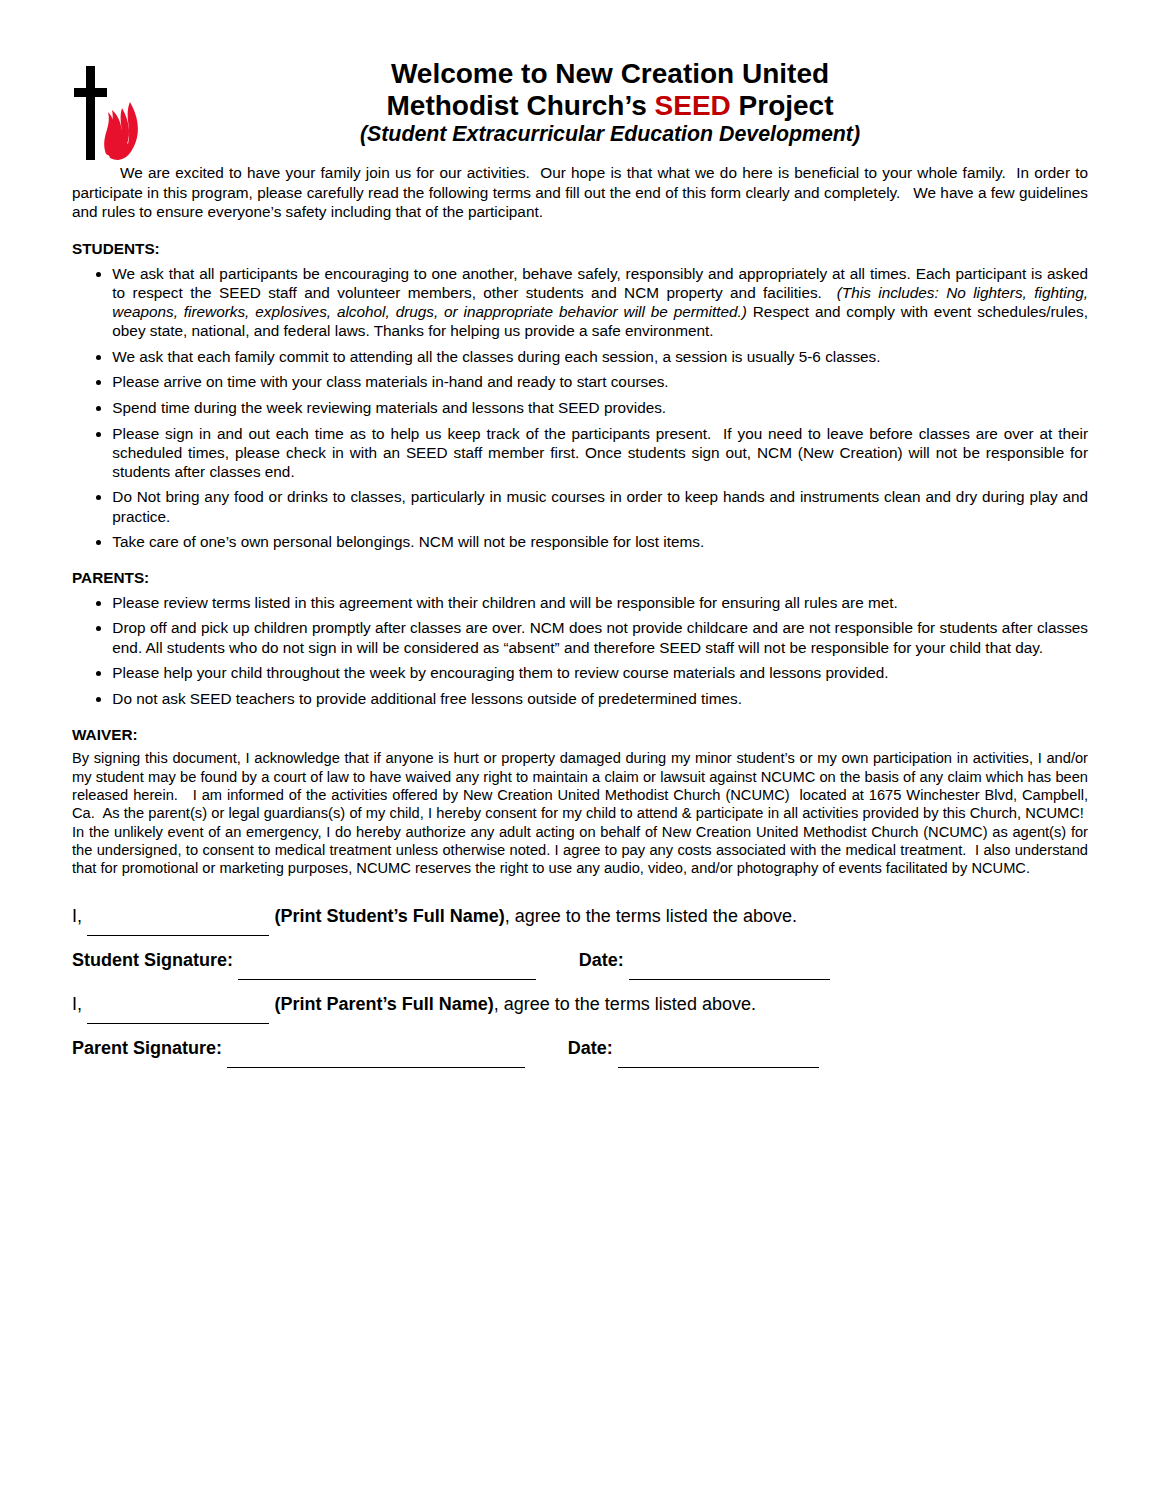Welcome to New Creation United
Methodist Church’s SEED Project (Student Extracurricular Education Development)
We are excited to have your family join us for our activities. Our hope is that what we do here is beneficial to your whole family. In order to participate in this program, please carefully read the following terms and fill out the end of this form clearly and completely. We have a few guidelines and rules to ensure everyone’s safety including that of the participant.
STUDENTS:
We ask that all participants be encouraging to one another, behave safely, responsibly and appropriately at all times. Each participant is asked to respect the SEED staff and volunteer members, other students and NCM property and facilities. (This includes: No lighters, fighting, weapons, fireworks, explosives, alcohol, drugs, or inappropriate behavior will be permitted.) Respect and comply with event schedules/rules, obey state, national, and federal laws. Thanks for helping us provide a safe environment.
We ask that each family commit to attending all the classes during each session, a session is usually 5-6 classes.
Please arrive on time with your class materials in-hand and ready to start courses.
Spend time during the week reviewing materials and lessons that SEED provides.
Please sign in and out each time as to help us keep track of the participants present. If you need to leave before classes are over at their scheduled times, please check in with an SEED staff member first. Once students sign out, NCM (New Creation) will not be responsible for students after classes end.
Do Not bring any food or drinks to classes, particularly in music courses in order to keep hands and instruments clean and dry during play and practice.
Take care of one’s own personal belongings. NCM will not be responsible for lost items.
PARENTS:
Please review terms listed in this agreement with their children and will be responsible for ensuring all rules are met.
Drop off and pick up children promptly after classes are over. NCM does not provide childcare and are not responsible for students after classes end. All students who do not sign in will be considered as “absent” and therefore SEED staff will not be responsible for your child that day.
Please help your child throughout the week by encouraging them to review course materials and lessons provided.
Do not ask SEED teachers to provide additional free lessons outside of predetermined times.
WAIVER:
By signing this document, I acknowledge that if anyone is hurt or property damaged during my minor student’s or my own participation in activities, I and/or my student may be found by a court of law to have waived any right to maintain a claim or lawsuit against NCUMC on the basis of any claim which has been released herein. I am informed of the activities offered by New Creation United Methodist Church (NCUMC) located at 1675 Winchester Blvd, Campbell, Ca. As the parent(s) or legal guardians(s) of my child, I hereby consent for my child to attend & participate in all activities provided by this Church, NCUMC! In the unlikely event of an emergency, I do hereby authorize any adult acting on behalf of New Creation United Methodist Church (NCUMC) as agent(s) for the undersigned, to consent to medical treatment unless otherwise noted. I agree to pay any costs associated with the medical treatment. I also understand that for promotional or marketing purposes, NCUMC reserves the right to use any audio, video, and/or photography of events facilitated by NCUMC.
I, (Print Student’s Full Name), agree to the terms listed the above.
Student Signature: Date:
I, (Print Parent’s Full Name), agree to the terms listed above.
Parent Signature: Date: